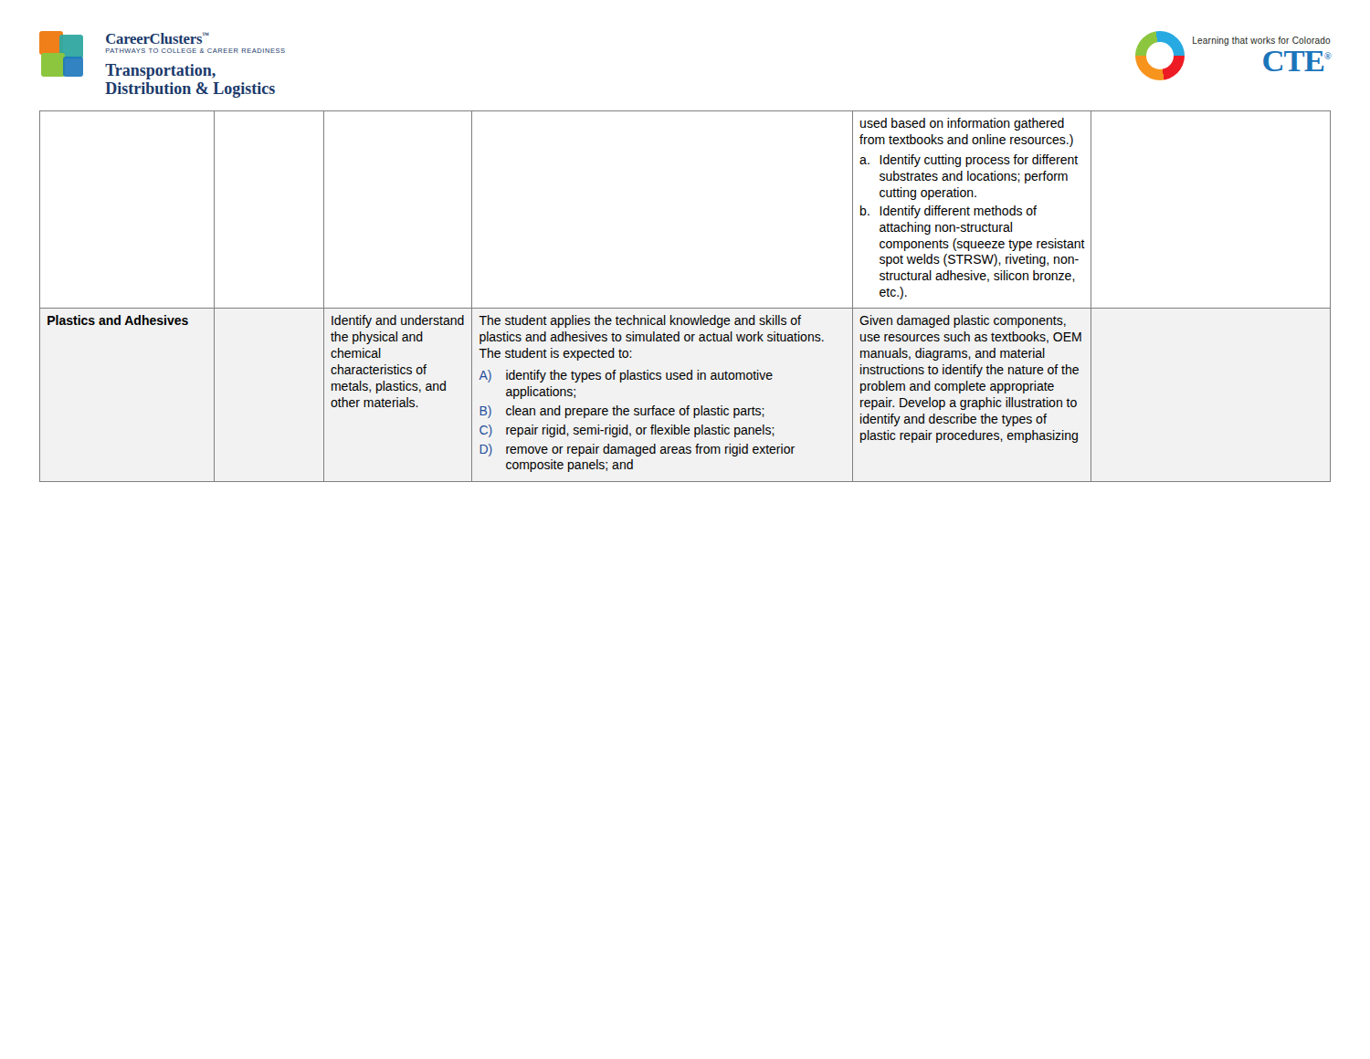CareerClusters™
Pathways to College & Career Readiness
Transportation,
Distribution & Logistics
Learning that works for Colorado
CTE®
| | | | | used based on information gathered from textbooks and online resources.) a. Identify cutting process for different substrates and locations; perform cutting operation. b. Identify different methods of attaching non-structural components (squeeze type resistant spot welds (STRSW), riveting, non-structural adhesive, silicon bronze, etc.). | |
| Plastics and Adhesives | | Identify and understand the physical and chemical characteristics of metals, plastics, and other materials. | The student applies the technical knowledge and skills of plastics and adhesives to simulated or actual work situations. The student is expected to: A) identify the types of plastics used in automotive applications; B) clean and prepare the surface of plastic parts; C) repair rigid, semi-rigid, or flexible plastic panels; D) remove or repair damaged areas from rigid exterior composite panels; and | Given damaged plastic components, use resources such as textbooks, OEM manuals, diagrams, and material instructions to identify the nature of the problem and complete appropriate repair. Develop a graphic illustration to identify and describe the types of plastic repair procedures, emphasizing | |